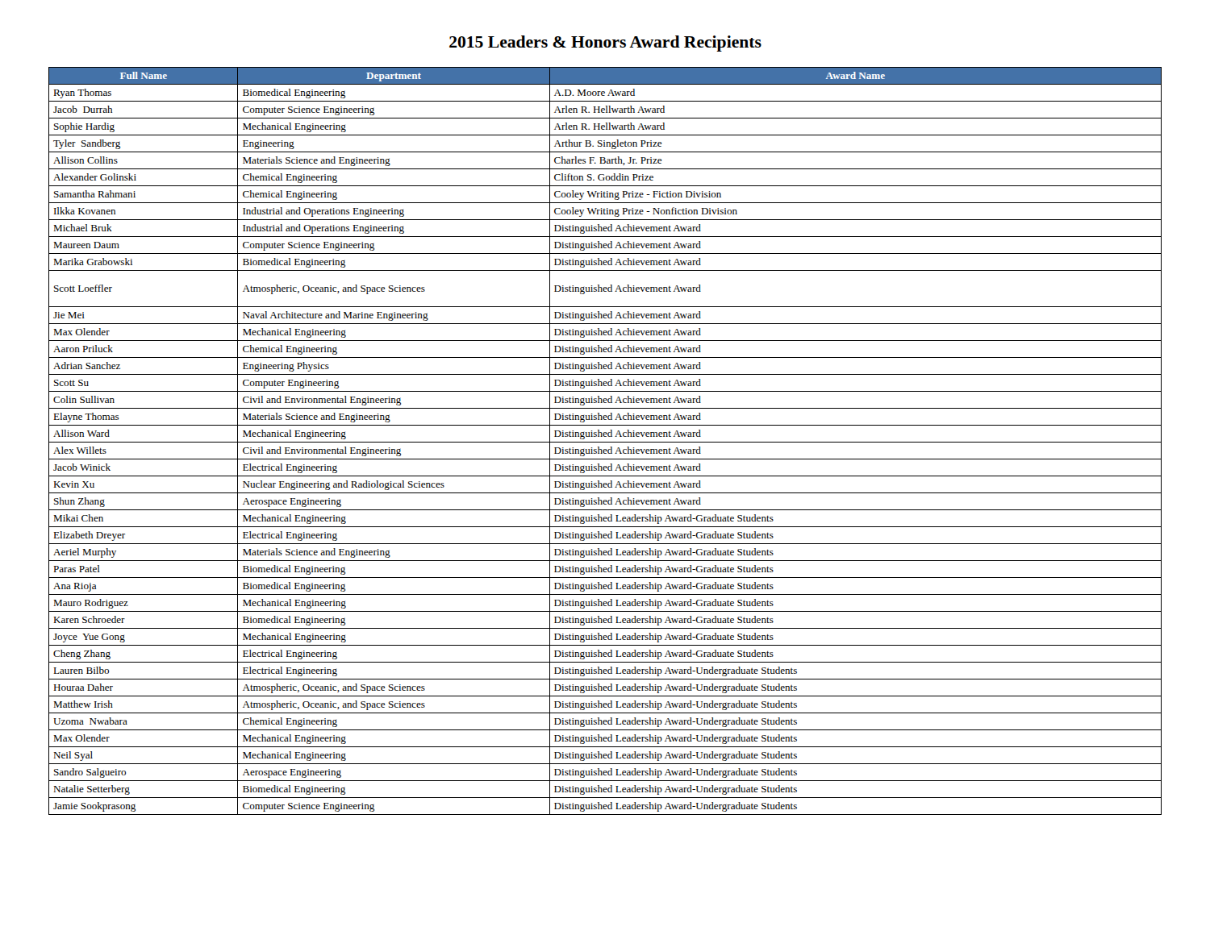2015 Leaders & Honors Award Recipients
| Full Name | Department | Award Name |
| --- | --- | --- |
| Ryan Thomas | Biomedical Engineering | A.D. Moore Award |
| Jacob Durrah | Computer Science Engineering | Arlen R. Hellwarth Award |
| Sophie Hardig | Mechanical Engineering | Arlen R. Hellwarth Award |
| Tyler Sandberg | Engineering | Arthur B. Singleton Prize |
| Allison Collins | Materials Science and Engineering | Charles F. Barth, Jr. Prize |
| Alexander Golinski | Chemical Engineering | Clifton S. Goddin Prize |
| Samantha Rahmani | Chemical Engineering | Cooley Writing Prize - Fiction Division |
| Ilkka Kovanen | Industrial and Operations Engineering | Cooley Writing Prize - Nonfiction Division |
| Michael Bruk | Industrial and Operations Engineering | Distinguished Achievement Award |
| Maureen Daum | Computer Science Engineering | Distinguished Achievement Award |
| Marika Grabowski | Biomedical Engineering | Distinguished Achievement Award |
| Scott Loeffler | Atmospheric, Oceanic, and Space Sciences | Distinguished Achievement Award |
| Jie Mei | Naval Architecture and Marine Engineering | Distinguished Achievement Award |
| Max Olender | Mechanical Engineering | Distinguished Achievement Award |
| Aaron Priluck | Chemical Engineering | Distinguished Achievement Award |
| Adrian Sanchez | Engineering Physics | Distinguished Achievement Award |
| Scott Su | Computer Engineering | Distinguished Achievement Award |
| Colin Sullivan | Civil and Environmental Engineering | Distinguished Achievement Award |
| Elayne Thomas | Materials Science and Engineering | Distinguished Achievement Award |
| Allison Ward | Mechanical Engineering | Distinguished Achievement Award |
| Alex Willets | Civil and Environmental Engineering | Distinguished Achievement Award |
| Jacob Winick | Electrical Engineering | Distinguished Achievement Award |
| Kevin Xu | Nuclear Engineering and Radiological Sciences | Distinguished Achievement Award |
| Shun Zhang | Aerospace Engineering | Distinguished Achievement Award |
| Mikai Chen | Mechanical Engineering | Distinguished Leadership Award-Graduate Students |
| Elizabeth Dreyer | Electrical Engineering | Distinguished Leadership Award-Graduate Students |
| Aeriel Murphy | Materials Science and Engineering | Distinguished Leadership Award-Graduate Students |
| Paras Patel | Biomedical Engineering | Distinguished Leadership Award-Graduate Students |
| Ana Rioja | Biomedical Engineering | Distinguished Leadership Award-Graduate Students |
| Mauro Rodriguez | Mechanical Engineering | Distinguished Leadership Award-Graduate Students |
| Karen Schroeder | Biomedical Engineering | Distinguished Leadership Award-Graduate Students |
| Joyce Yue Gong | Mechanical Engineering | Distinguished Leadership Award-Graduate Students |
| Cheng Zhang | Electrical Engineering | Distinguished Leadership Award-Graduate Students |
| Lauren Bilbo | Electrical Engineering | Distinguished Leadership Award-Undergraduate Students |
| Houraa Daher | Atmospheric, Oceanic, and Space Sciences | Distinguished Leadership Award-Undergraduate Students |
| Matthew Irish | Atmospheric, Oceanic, and Space Sciences | Distinguished Leadership Award-Undergraduate Students |
| Uzoma Nwabara | Chemical Engineering | Distinguished Leadership Award-Undergraduate Students |
| Max Olender | Mechanical Engineering | Distinguished Leadership Award-Undergraduate Students |
| Neil Syal | Mechanical Engineering | Distinguished Leadership Award-Undergraduate Students |
| Sandro Salgueiro | Aerospace Engineering | Distinguished Leadership Award-Undergraduate Students |
| Natalie Setterberg | Biomedical Engineering | Distinguished Leadership Award-Undergraduate Students |
| Jamie Sookprasong | Computer Science Engineering | Distinguished Leadership Award-Undergraduate Students |